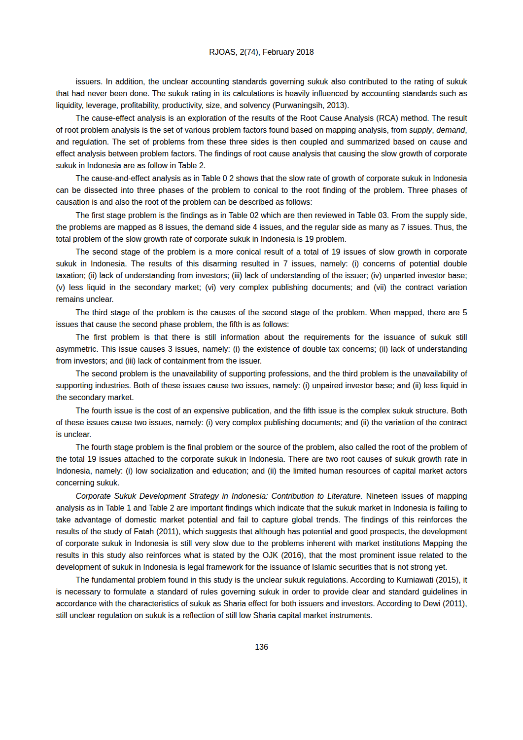RJOAS, 2(74), February 2018
issuers. In addition, the unclear accounting standards governing sukuk also contributed to the rating of sukuk that had never been done. The sukuk rating in its calculations is heavily influenced by accounting standards such as liquidity, leverage, profitability, productivity, size, and solvency (Purwaningsih, 2013).
The cause-effect analysis is an exploration of the results of the Root Cause Analysis (RCA) method. The result of root problem analysis is the set of various problem factors found based on mapping analysis, from supply, demand, and regulation. The set of problems from these three sides is then coupled and summarized based on cause and effect analysis between problem factors. The findings of root cause analysis that causing the slow growth of corporate sukuk in Indonesia are as follow in Table 2.
The cause-and-effect analysis as in Table 0 2 shows that the slow rate of growth of corporate sukuk in Indonesia can be dissected into three phases of the problem to conical to the root finding of the problem. Three phases of causation is and also the root of the problem can be described as follows:
The first stage problem is the findings as in Table 02 which are then reviewed in Table 03. From the supply side, the problems are mapped as 8 issues, the demand side 4 issues, and the regular side as many as 7 issues. Thus, the total problem of the slow growth rate of corporate sukuk in Indonesia is 19 problem.
The second stage of the problem is a more conical result of a total of 19 issues of slow growth in corporate sukuk in Indonesia. The results of this disarming resulted in 7 issues, namely: (i) concerns of potential double taxation; (ii) lack of understanding from investors; (iii) lack of understanding of the issuer; (iv) unparted investor base; (v) less liquid in the secondary market; (vi) very complex publishing documents; and (vii) the contract variation remains unclear.
The third stage of the problem is the causes of the second stage of the problem. When mapped, there are 5 issues that cause the second phase problem, the fifth is as follows:
The first problem is that there is still information about the requirements for the issuance of sukuk still asymmetric. This issue causes 3 issues, namely: (i) the existence of double tax concerns; (ii) lack of understanding from investors; and (iii) lack of containment from the issuer.
The second problem is the unavailability of supporting professions, and the third problem is the unavailability of supporting industries. Both of these issues cause two issues, namely: (i) unpaired investor base; and (ii) less liquid in the secondary market.
The fourth issue is the cost of an expensive publication, and the fifth issue is the complex sukuk structure. Both of these issues cause two issues, namely: (i) very complex publishing documents; and (ii) the variation of the contract is unclear.
The fourth stage problem is the final problem or the source of the problem, also called the root of the problem of the total 19 issues attached to the corporate sukuk in Indonesia. There are two root causes of sukuk growth rate in Indonesia, namely: (i) low socialization and education; and (ii) the limited human resources of capital market actors concerning sukuk.
Corporate Sukuk Development Strategy in Indonesia: Contribution to Literature. Nineteen issues of mapping analysis as in Table 1 and Table 2 are important findings which indicate that the sukuk market in Indonesia is failing to take advantage of domestic market potential and fail to capture global trends. The findings of this reinforces the results of the study of Fatah (2011), which suggests that although has potential and good prospects, the development of corporate sukuk in Indonesia is still very slow due to the problems inherent with market institutions Mapping the results in this study also reinforces what is stated by the OJK (2016), that the most prominent issue related to the development of sukuk in Indonesia is legal framework for the issuance of Islamic securities that is not strong yet.
The fundamental problem found in this study is the unclear sukuk regulations. According to Kurniawati (2015), it is necessary to formulate a standard of rules governing sukuk in order to provide clear and standard guidelines in accordance with the characteristics of sukuk as Sharia effect for both issuers and investors. According to Dewi (2011), still unclear regulation on sukuk is a reflection of still low Sharia capital market instruments.
136